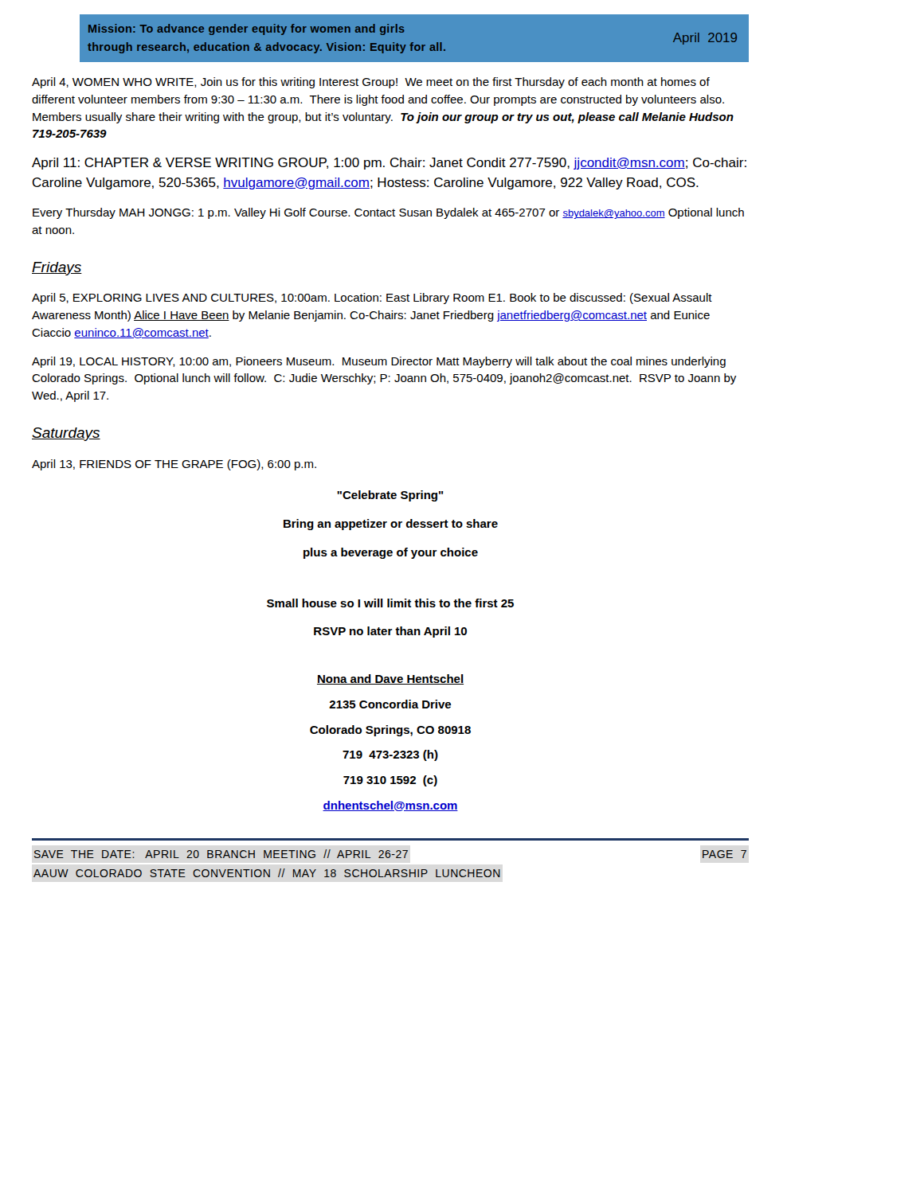Mission: To advance gender equity for women and girls
through research, education & advocacy. Vision: Equity for all.
April 2019
April 4, WOMEN WHO WRITE, Join us for this writing Interest Group! We meet on the first Thursday of each month at homes of different volunteer members from 9:30 – 11:30 a.m. There is light food and coffee. Our prompts are constructed by volunteers also. Members usually share their writing with the group, but it’s voluntary. To join our group or try us out, please call Melanie Hudson 719-205-7639
April 11: CHAPTER & VERSE WRITING GROUP, 1:00 pm. Chair: Janet Condit 277-7590, jjcondit@msn.com; Co-chair: Caroline Vulgamore, 520-5365, hvulgamore@gmail.com; Hostess: Caroline Vulgamore, 922 Valley Road, COS.
Every Thursday MAH JONGG: 1 p.m. Valley Hi Golf Course. Contact Susan Bydalek at 465-2707 or sbydalek@yahoo.com Optional lunch at noon.
Fridays
April 5, EXPLORING LIVES AND CULTURES, 10:00am. Location: East Library Room E1. Book to be discussed: (Sexual Assault Awareness Month) Alice I Have Been by Melanie Benjamin. Co-Chairs: Janet Friedberg janetfriedberg@comcast.net and Eunice Ciaccio euninco.11@comcast.net.
April 19, LOCAL HISTORY, 10:00 am, Pioneers Museum. Museum Director Matt Mayberry will talk about the coal mines underlying Colorado Springs. Optional lunch will follow. C: Judie Werschky; P: Joann Oh, 575-0409, joanoh2@comcast.net. RSVP to Joann by Wed., April 17.
Saturdays
April 13, FRIENDS OF THE GRAPE (FOG), 6:00 p.m.
"Celebrate Spring"
Bring an appetizer or dessert to share
plus a beverage of your choice
Small house so I will limit this to the first 25
RSVP no later than April 10
Nona and Dave Hentschel
2135 Concordia Drive
Colorado Springs, CO 80918
719 473-2323 (h)
719 310 1592 (c)
dnhentschel@msn.com
SAVE THE DATE: APRIL 20 BRANCH MEETING // APRIL 26-27 PAGE 7
AAUW COLORADO STATE CONVENTION // MAY 18 SCHOLARSHIP LUNCHEON